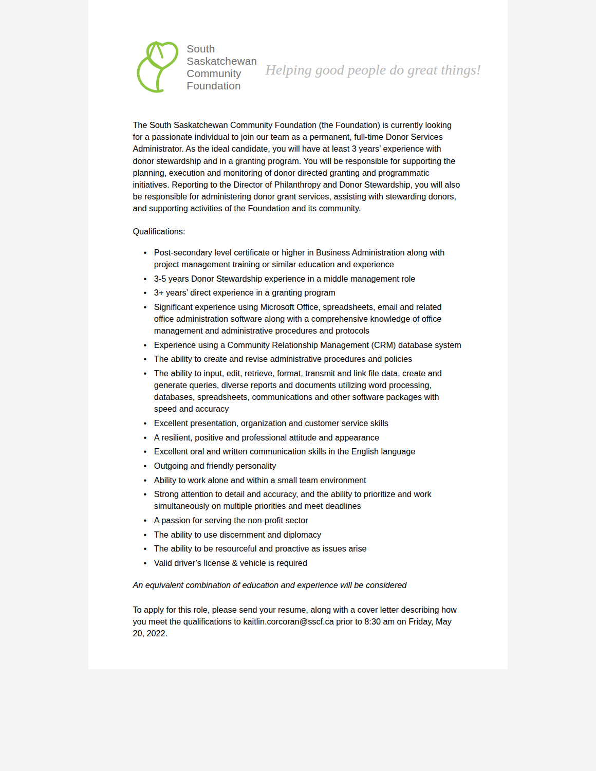South
Saskatchewan
Community
Foundation
Helping good people do great things!
The South Saskatchewan Community Foundation (the Foundation) is currently looking for a passionate individual to join our team as a permanent, full-time Donor Services Administrator. As the ideal candidate, you will have at least 3 years’ experience with donor stewardship and in a granting program. You will be responsible for supporting the planning, execution and monitoring of donor directed granting and programmatic initiatives. Reporting to the Director of Philanthropy and Donor Stewardship, you will also be responsible for administering donor grant services, assisting with stewarding donors, and supporting activities of the Foundation and its community.
Qualifications:
Post-secondary level certificate or higher in Business Administration along with project management training or similar education and experience
3-5 years Donor Stewardship experience in a middle management role
3+ years’ direct experience in a granting program
Significant experience using Microsoft Office, spreadsheets, email and related office administration software along with a comprehensive knowledge of office management and administrative procedures and protocols
Experience using a Community Relationship Management (CRM) database system
The ability to create and revise administrative procedures and policies
The ability to input, edit, retrieve, format, transmit and link file data, create and generate queries, diverse reports and documents utilizing word processing, databases, spreadsheets, communications and other software packages with speed and accuracy
Excellent presentation, organization and customer service skills
A resilient, positive and professional attitude and appearance
Excellent oral and written communication skills in the English language
Outgoing and friendly personality
Ability to work alone and within a small team environment
Strong attention to detail and accuracy, and the ability to prioritize and work simultaneously on multiple priorities and meet deadlines
A passion for serving the non-profit sector
The ability to use discernment and diplomacy
The ability to be resourceful and proactive as issues arise
Valid driver’s license & vehicle is required
An equivalent combination of education and experience will be considered
To apply for this role, please send your resume, along with a cover letter describing how you meet the qualifications to kaitlin.corcoran@sscf.ca prior to 8:30 am on Friday, May 20, 2022.